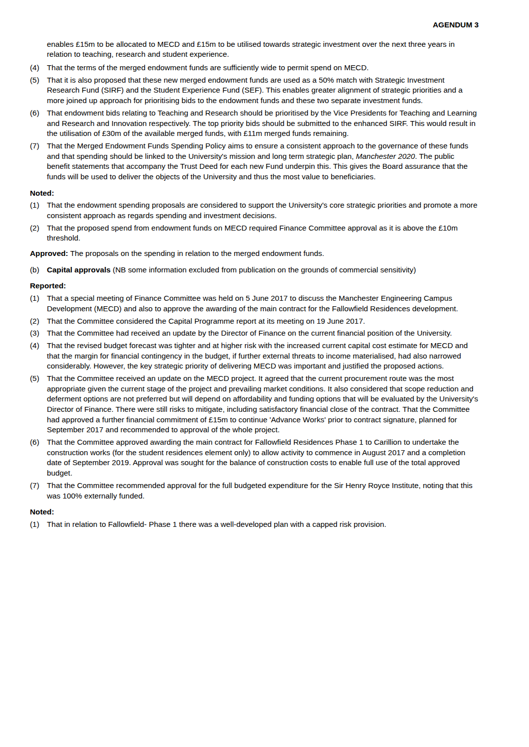AGENDUM 3
enables £15m to be allocated to MECD and £15m to be utilised towards strategic investment over the next three years in relation to teaching, research and student experience.
(4)
That the terms of the merged endowment funds are sufficiently wide to permit spend on MECD.
(5)
That it is also proposed that these new merged endowment funds are used as a 50% match with Strategic Investment Research Fund (SIRF) and the Student Experience Fund (SEF). This enables greater alignment of strategic priorities and a more joined up approach for prioritising bids to the endowment funds and these two separate investment funds.
(6)
That endowment bids relating to Teaching and Research should be prioritised by the Vice Presidents for Teaching and Learning and Research and Innovation respectively. The top priority bids should be submitted to the enhanced SIRF. This would result in the utilisation of £30m of the available merged funds, with £11m merged funds remaining.
(7)
That the Merged Endowment Funds Spending Policy aims to ensure a consistent approach to the governance of these funds and that spending should be linked to the University's mission and long term strategic plan, Manchester 2020. The public benefit statements that accompany the Trust Deed for each new Fund underpin this. This gives the Board assurance that the funds will be used to deliver the objects of the University and thus the most value to beneficiaries.
Noted:
(1)
That the endowment spending proposals are considered to support the University's core strategic priorities and promote a more consistent approach as regards spending and investment decisions.
(2)
That the proposed spend from endowment funds on MECD required Finance Committee approval as it is above the £10m threshold.
Approved: The proposals on the spending in relation to the merged endowment funds.
(b)
Capital approvals (NB some information excluded from publication on the grounds of commercial sensitivity)
Reported:
(1)
That a special meeting of Finance Committee was held on 5 June 2017 to discuss the Manchester Engineering Campus Development (MECD) and also to approve the awarding of the main contract for the Fallowfield Residences development.
(2)
That the Committee considered the Capital Programme report at its meeting on 19 June 2017.
(3)
That the Committee had received an update by the Director of Finance on the current financial position of the University.
(4)
That the revised budget forecast was tighter and at higher risk with the increased current capital cost estimate for MECD and that the margin for financial contingency in the budget, if further external threats to income materialised, had also narrowed considerably. However, the key strategic priority of delivering MECD was important and justified the proposed actions.
(5)
That the Committee received an update on the MECD project. It agreed that the current procurement route was the most appropriate given the current stage of the project and prevailing market conditions. It also considered that scope reduction and deferment options are not preferred but will depend on affordability and funding options that will be evaluated by the University's Director of Finance. There were still risks to mitigate, including satisfactory financial close of the contract. That the Committee had approved a further financial commitment of £15m to continue 'Advance Works' prior to contract signature, planned for September 2017 and recommended to approval of the whole project.
(6)
That the Committee approved awarding the main contract for Fallowfield Residences Phase 1 to Carillion to undertake the construction works (for the student residences element only) to allow activity to commence in August 2017 and a completion date of September 2019. Approval was sought for the balance of construction costs to enable full use of the total approved budget.
(7)
That the Committee recommended approval for the full budgeted expenditure for the Sir Henry Royce Institute, noting that this was 100% externally funded.
Noted:
(1)
That in relation to Fallowfield- Phase 1 there was a well-developed plan with a capped risk provision.